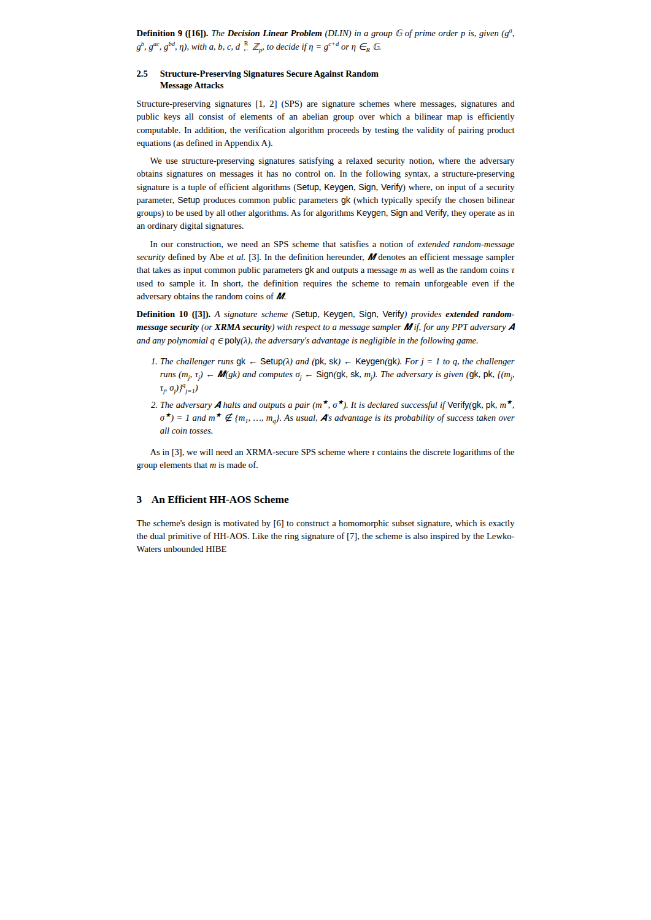Definition 9 ([16]). The Decision Linear Problem (DLIN) in a group 𝔾 of prime order p is, given (ga, gb, gac, gbd, η), with a, b, c, d R← ℤp, to decide if η = gc+d or η ∈R 𝔾.
2.5 Structure-Preserving Signatures Secure Against Random
Message Attacks
Structure-preserving signatures [1, 2] (SPS) are signature schemes where messages, signatures and public keys all consist of elements of an abelian group over which a bilinear map is efficiently computable. In addition, the verification algorithm proceeds by testing the validity of pairing product equations (as defined in Appendix A).
We use structure-preserving signatures satisfying a relaxed security notion, where the adversary obtains signatures on messages it has no control on. In the following syntax, a structure-preserving signature is a tuple of efficient algorithms (Setup, Keygen, Sign, Verify) where, on input of a security parameter, Setup produces common public parameters gk (which typically specify the chosen bilinear groups) to be used by all other algorithms. As for algorithms Keygen, Sign and Verify, they operate as in an ordinary digital signatures.
In our construction, we need an SPS scheme that satisfies a notion of extended random-message security defined by Abe et al. [3]. In the definition hereunder, 𝑴 denotes an efficient message sampler that takes as input common public parameters gk and outputs a message m as well as the random coins τ used to sample it. In short, the definition requires the scheme to remain unforgeable even if the adversary obtains the random coins of 𝑴.
Definition 10 ([3]). A signature scheme (Setup, Keygen, Sign, Verify) provides extended random-message security (or XRMA security) with respect to a message sampler 𝑴 if, for any PPT adversary 𝑨 and any polynomial q ∈ poly(λ), the adversary's advantage is negligible in the following game.
The challenger runs gk ← Setup(λ) and (pk, sk) ← Keygen(gk). For j = 1 to q, the challenger runs (mj, τj) ← 𝑴(gk) and computes σj ← Sign(gk, sk, mj). The adversary is given (gk, pk, {(mj, τj, σj)}qj=1)
The adversary 𝑨 halts and outputs a pair (m★, σ★). It is declared successful if Verify(gk, pk, m★, σ★) = 1 and m★ ∉ {m1, …, mq}. As usual, 𝑨's advantage is its probability of success taken over all coin tosses.
As in [3], we will need an XRMA-secure SPS scheme where τ contains the discrete logarithms of the group elements that m is made of.
3 An Efficient HH-AOS Scheme
The scheme's design is motivated by [6] to construct a homomorphic subset signature, which is exactly the dual primitive of HH-AOS. Like the ring signature of [7], the scheme is also inspired by the Lewko-Waters unbounded HIBE